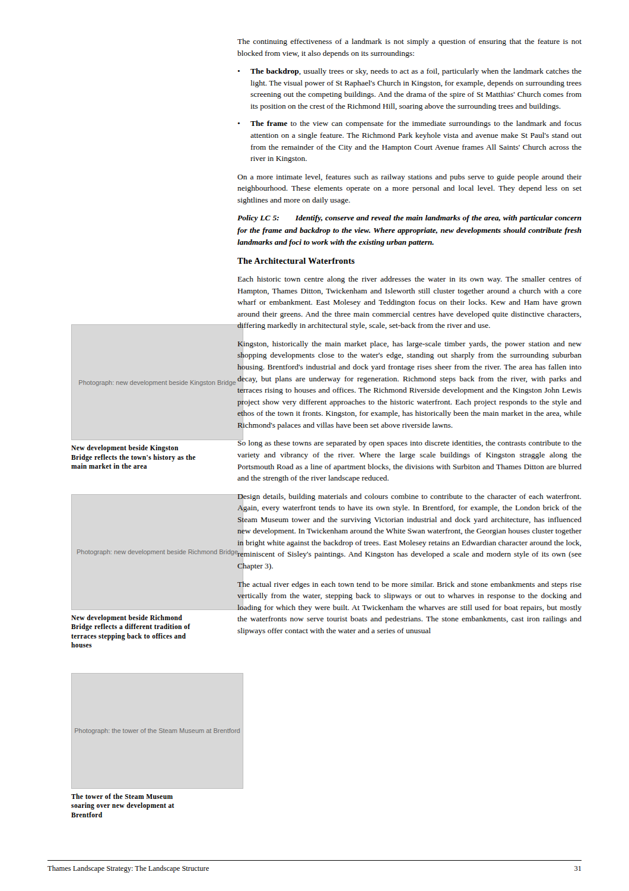Photograph: new development beside Kingston Bridge
New development beside Kingston Bridge reflects the town's history as the main market in the area
Photograph: new development beside Richmond Bridge
New development beside Richmond Bridge reflects a different tradition of terraces stepping back to offices and houses
Photograph: the tower of the Steam Museum at Brentford
The tower of the Steam Museum soaring over new development at Brentford
The continuing effectiveness of a landmark is not simply a question of ensuring that the feature is not blocked from view, it also depends on its surroundings:
• The backdrop, usually trees or sky, needs to act as a foil, particularly when the landmark catches the light. The visual power of St Raphael's Church in Kingston, for example, depends on surrounding trees screening out the competing buildings. And the drama of the spire of St Matthias' Church comes from its position on the crest of the Richmond Hill, soaring above the surrounding trees and buildings.
• The frame to the view can compensate for the immediate surroundings to the landmark and focus attention on a single feature. The Richmond Park keyhole vista and avenue make St Paul's stand out from the remainder of the City and the Hampton Court Avenue frames All Saints' Church across the river in Kingston.
On a more intimate level, features such as railway stations and pubs serve to guide people around their neighbourhood. These elements operate on a more personal and local level. They depend less on set sightlines and more on daily usage.
Policy LC 5: Identify, conserve and reveal the main landmarks of the area, with particular concern for the frame and backdrop to the view. Where appropriate, new developments should contribute fresh landmarks and foci to work with the existing urban pattern.
The Architectural Waterfronts
Each historic town centre along the river addresses the water in its own way. The smaller centres of Hampton, Thames Ditton, Twickenham and Isleworth still cluster together around a church with a core wharf or embankment. East Molesey and Teddington focus on their locks. Kew and Ham have grown around their greens. And the three main commercial centres have developed quite distinctive characters, differing markedly in architectural style, scale, set-back from the river and use.
Kingston, historically the main market place, has large-scale timber yards, the power station and new shopping developments close to the water's edge, standing out sharply from the surrounding suburban housing. Brentford's industrial and dock yard frontage rises sheer from the river. The area has fallen into decay, but plans are underway for regeneration. Richmond steps back from the river, with parks and terraces rising to houses and offices. The Richmond Riverside development and the Kingston John Lewis project show very different approaches to the historic waterfront. Each project responds to the style and ethos of the town it fronts. Kingston, for example, has historically been the main market in the area, while Richmond's palaces and villas have been set above riverside lawns.
So long as these towns are separated by open spaces into discrete identities, the contrasts contribute to the variety and vibrancy of the river. Where the large scale buildings of Kingston straggle along the Portsmouth Road as a line of apartment blocks, the divisions with Surbiton and Thames Ditton are blurred and the strength of the river landscape reduced.
Design details, building materials and colours combine to contribute to the character of each waterfront. Again, every waterfront tends to have its own style. In Brentford, for example, the London brick of the Steam Museum tower and the surviving Victorian industrial and dock yard architecture, has influenced new development. In Twickenham around the White Swan waterfront, the Georgian houses cluster together in bright white against the backdrop of trees. East Molesey retains an Edwardian character around the lock, reminiscent of Sisley's paintings. And Kingston has developed a scale and modern style of its own (see Chapter 3).
The actual river edges in each town tend to be more similar. Brick and stone embankments and steps rise vertically from the water, stepping back to slipways or out to wharves in response to the docking and loading for which they were built. At Twickenham the wharves are still used for boat repairs, but mostly the waterfronts now serve tourist boats and pedestrians. The stone embankments, cast iron railings and slipways offer contact with the water and a series of unusual
Thames Landscape Strategy: The Landscape Structure 31